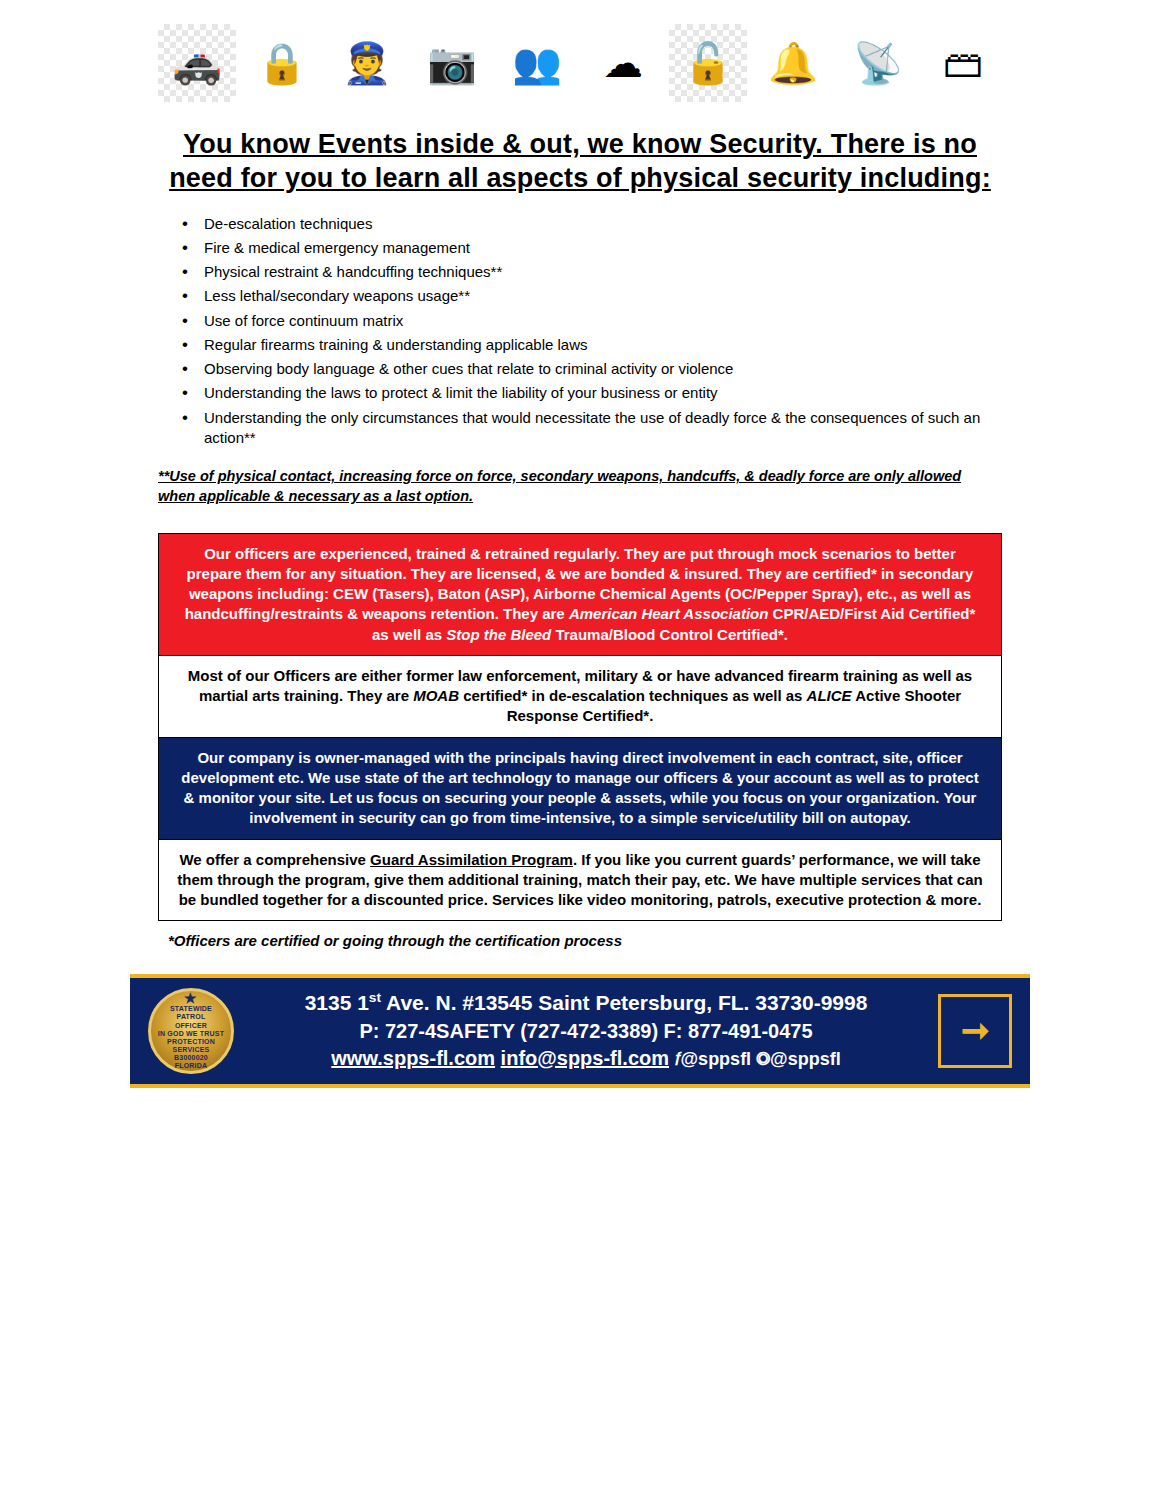🚓
🔒
👮
📷
👥
☁
🔓
🔔
📡
🗃
You know Events inside & out, we know Security. There is no need for you to learn all aspects of physical security including:
De-escalation techniques
Fire & medical emergency management
Physical restraint & handcuffing techniques**
Less lethal/secondary weapons usage**
Use of force continuum matrix
Regular firearms training & understanding applicable laws
Observing body language & other cues that relate to criminal activity or violence
Understanding the laws to protect & limit the liability of your business or entity
Understanding the only circumstances that would necessitate the use of deadly force & the consequences of such an action**
**Use of physical contact, increasing force on force, secondary weapons, handcuffs, & deadly force are only allowed when applicable & necessary as a last option.
Our officers are experienced, trained & retrained regularly. They are put through mock scenarios to better prepare them for any situation. They are licensed, & we are bonded & insured. They are certified* in secondary weapons including: CEW (Tasers), Baton (ASP), Airborne Chemical Agents (OC/Pepper Spray), etc., as well as handcuffing/restraints & weapons retention. They are American Heart Association CPR/AED/First Aid Certified* as well as Stop the Bleed Trauma/Blood Control Certified*.
Most of our Officers are either former law enforcement, military & or have advanced firearm training as well as martial arts training. They are MOAB certified* in de-escalation techniques as well as ALICE Active Shooter Response Certified*.
Our company is owner-managed with the principals having direct involvement in each contract, site, officer development etc. We use state of the art technology to manage our officers & your account as well as to protect & monitor your site. Let us focus on securing your people & assets, while you focus on your organization. Your involvement in security can go from time-intensive, to a simple service/utility bill on autopay.
We offer a comprehensive Guard Assimilation Program. If you like you current guards’ performance, we will take them through the program, give them additional training, match their pay, etc. We have multiple services that can be bundled together for a discounted price. Services like video monitoring, patrols, executive protection & more.
*Officers are certified or going through the certification process
★
STATEWIDE PATROL
OFFICER
IN GOD WE TRUST
PROTECTION SERVICES
B3000020
FLORIDA
3135 1st Ave. N. #13545 Saint Petersburg, FL. 33730-9998
P: 727-4SAFETY (727-472-3389) F: 877-491-0475
www.spps-fl.com info@spps-fl.com 𝑓@sppsfl ◎@sppsfl
➞